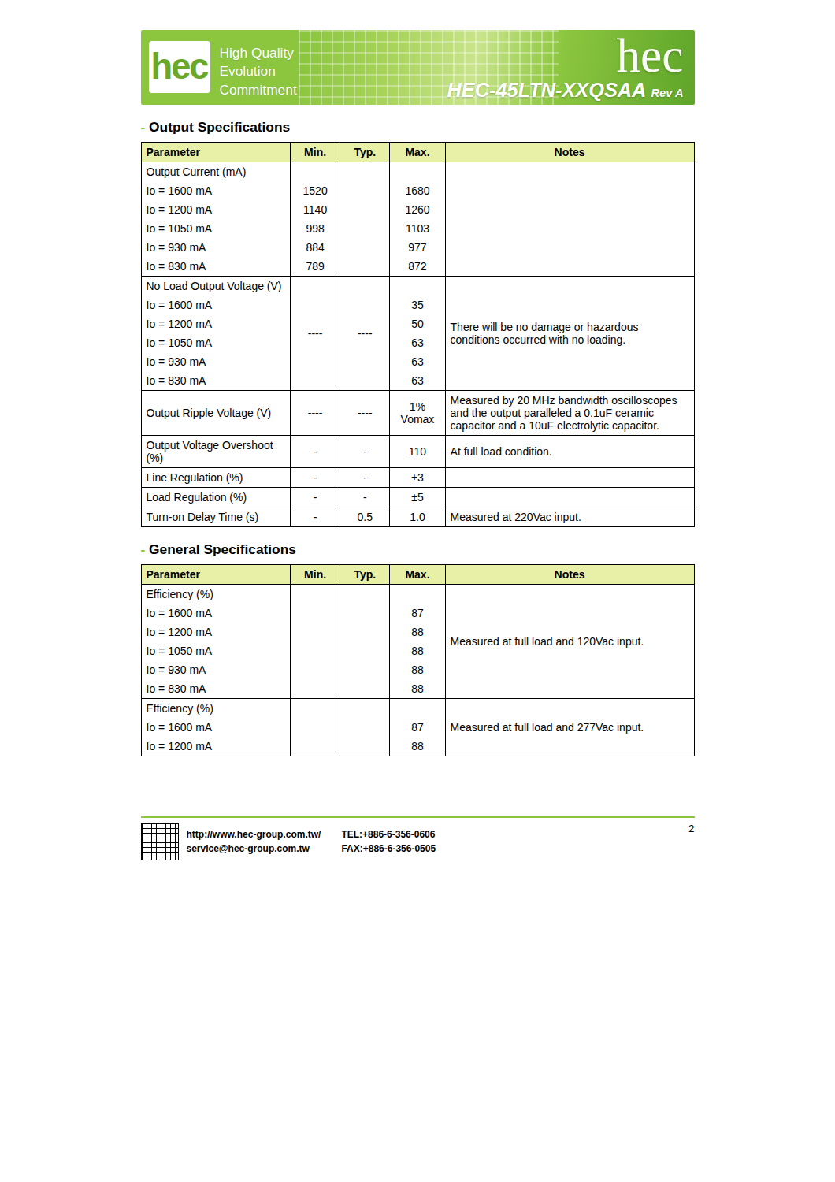hec
High Quality
Evolution
Commitment
hec
HEC-45LTN-XXQSAA Rev A
- Output Specifications
| Parameter | Min. | Typ. | Max. | Notes |
| --- | --- | --- | --- | --- |
| Output Current (mA) | | | | |
| Io = 1600 mA | 1520 | 1680 |
| Io = 1200 mA | 1140 | 1260 |
| Io = 1050 mA | 998 | 1103 |
| Io = 930 mA | 884 | 977 |
| Io = 830 mA | 789 | 872 |
| No Load Output Voltage (V) | ---- | ---- | | There will be no damage or hazardous conditions occurred with no loading. |
| Io = 1600 mA | 35 |
| Io = 1200 mA | 50 |
| Io = 1050 mA | 63 |
| Io = 930 mA | 63 |
| Io = 830 mA | 63 |
| Output Ripple Voltage (V) | ---- | ---- | 1% Vomax | Measured by 20 MHz bandwidth oscilloscopes and the output paralleled a 0.1uF ceramic capacitor and a 10uF electrolytic capacitor. |
| Output Voltage Overshoot (%) | - | - | 110 | At full load condition. |
| Line Regulation (%) | - | - | ±3 | |
| Load Regulation (%) | - | - | ±5 | |
| Turn-on Delay Time (s) | - | 0.5 | 1.0 | Measured at 220Vac input. |
- General Specifications
| Parameter | Min. | Typ. | Max. | Notes |
| --- | --- | --- | --- | --- |
| Efficiency (%) | | | | Measured at full load and 120Vac input. |
| Io = 1600 mA | 87 |
| Io = 1200 mA | 88 |
| Io = 1050 mA | 88 |
| Io = 930 mA | 88 |
| Io = 830 mA | 88 |
| Efficiency (%) | | | | Measured at full load and 277Vac input. |
| Io = 1600 mA | 87 |
| Io = 1200 mA | 88 |
http://www.hec-group.com.tw/
service@hec-group.com.tw
TEL:+886-6-356-0606
FAX:+886-6-356-0505
2